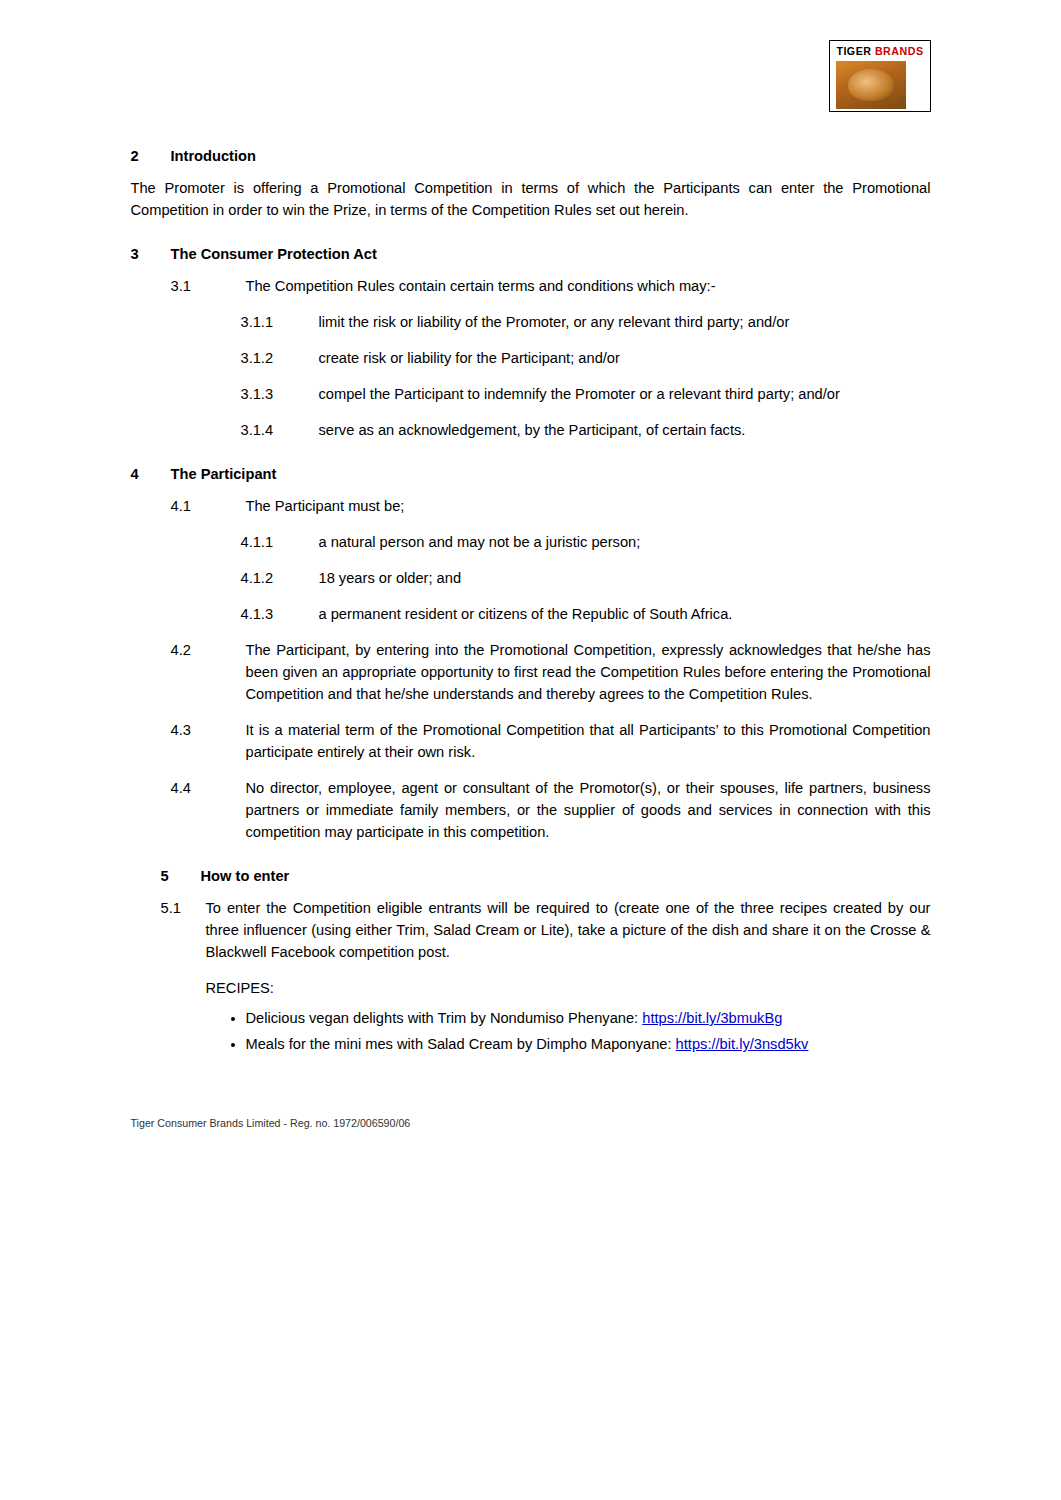TIGER BRANDS
2
Introduction
The Promoter is offering a Promotional Competition in terms of which the Participants can enter the Promotional Competition in order to win the Prize, in terms of the Competition Rules set out herein.
3
The Consumer Protection Act
3.1
The Competition Rules contain certain terms and conditions which may:-
3.1.1
limit the risk or liability of the Promoter, or any relevant third party; and/or
3.1.2
create risk or liability for the Participant; and/or
3.1.3
compel the Participant to indemnify the Promoter or a relevant third party; and/or
3.1.4
serve as an acknowledgement, by the Participant, of certain facts.
4
The Participant
4.1
The Participant must be;
4.1.1
a natural person and may not be a juristic person;
4.1.2
18 years or older; and
4.1.3
a permanent resident or citizens of the Republic of South Africa.
4.2
The Participant, by entering into the Promotional Competition, expressly acknowledges that he/she has been given an appropriate opportunity to first read the Competition Rules before entering the Promotional Competition and that he/she understands and thereby agrees to the Competition Rules.
4.3
It is a material term of the Promotional Competition that all Participants’ to this Promotional Competition participate entirely at their own risk.
4.4
No director, employee, agent or consultant of the Promotor(s), or their spouses, life partners, business partners or immediate family members, or the supplier of goods and services in connection with this competition may participate in this competition.
5
How to enter
5.1
To enter the Competition eligible entrants will be required to (create one of the three recipes created by our three influencer (using either Trim, Salad Cream or Lite), take a picture of the dish and share it on the Crosse & Blackwell Facebook competition post.
RECIPES:
Delicious vegan delights with Trim by Nondumiso Phenyane: https://bit.ly/3bmukBg
Meals for the mini mes with Salad Cream by Dimpho Maponyane: https://bit.ly/3nsd5kv
Tiger Consumer Brands Limited - Reg. no. 1972/006590/06